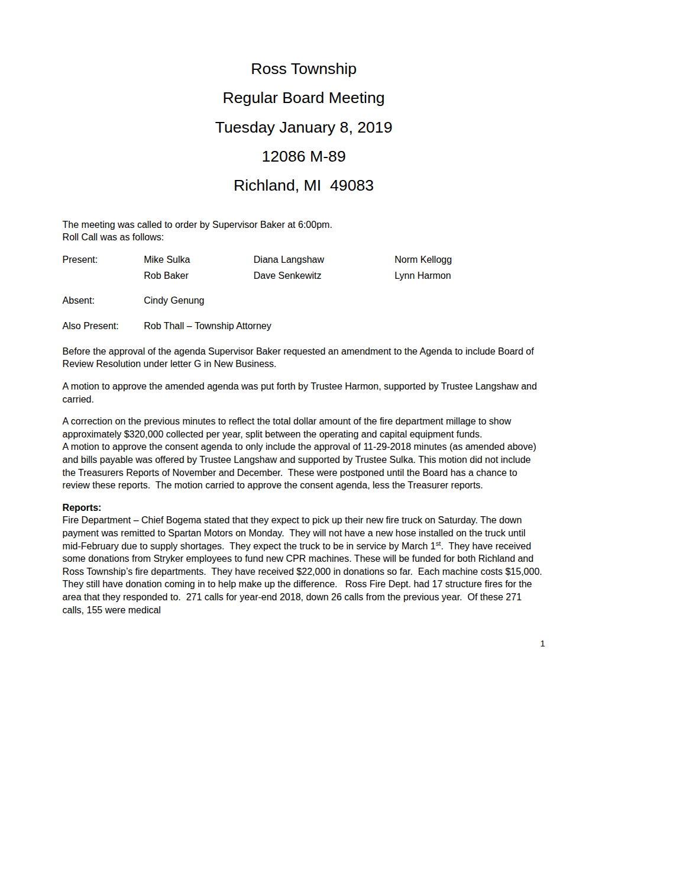Ross Township
Regular Board Meeting
Tuesday January 8, 2019
12086 M-89
Richland, MI 49083
The meeting was called to order by Supervisor Baker at 6:00pm.
Roll Call was as follows:
| Present: | Mike Sulka | Diana Langshaw | Norm Kellogg |
| | Rob Baker | Dave Senkewitz | Lynn Harmon |
| Absent: | Cindy Genung | | |
| Also Present: | Rob Thall – Township Attorney |
Before the approval of the agenda Supervisor Baker requested an amendment to the Agenda to include Board of Review Resolution under letter G in New Business.
A motion to approve the amended agenda was put forth by Trustee Harmon, supported by Trustee Langshaw and carried.
A correction on the previous minutes to reflect the total dollar amount of the fire department millage to show approximately $320,000 collected per year, split between the operating and capital equipment funds.
A motion to approve the consent agenda to only include the approval of 11-29-2018 minutes (as amended above) and bills payable was offered by Trustee Langshaw and supported by Trustee Sulka. This motion did not include the Treasurers Reports of November and December. These were postponed until the Board has a chance to review these reports. The motion carried to approve the consent agenda, less the Treasurer reports.
Reports:
Fire Department – Chief Bogema stated that they expect to pick up their new fire truck on Saturday. The down payment was remitted to Spartan Motors on Monday. They will not have a new hose installed on the truck until mid-February due to supply shortages. They expect the truck to be in service by March 1st. They have received some donations from Stryker employees to fund new CPR machines. These will be funded for both Richland and Ross Township’s fire departments. They have received $22,000 in donations so far. Each machine costs $15,000. They still have donation coming in to help make up the difference. Ross Fire Dept. had 17 structure fires for the area that they responded to. 271 calls for year-end 2018, down 26 calls from the previous year. Of these 271 calls, 155 were medical
1